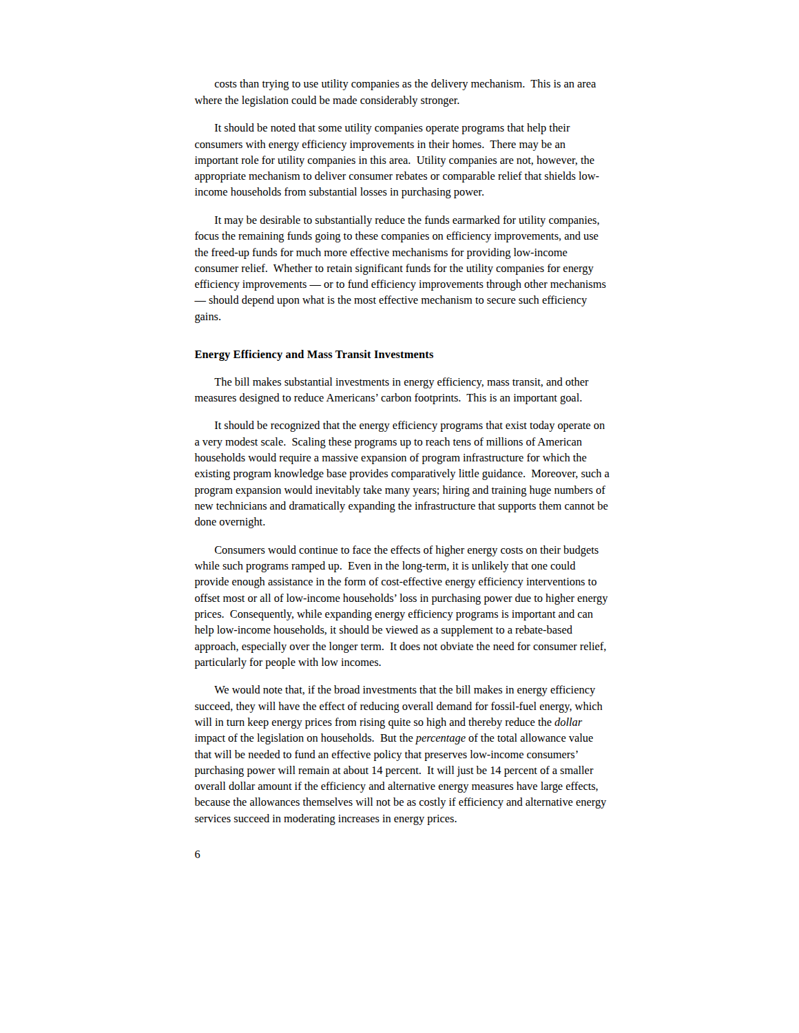costs than trying to use utility companies as the delivery mechanism. This is an area where the legislation could be made considerably stronger.
It should be noted that some utility companies operate programs that help their consumers with energy efficiency improvements in their homes. There may be an important role for utility companies in this area. Utility companies are not, however, the appropriate mechanism to deliver consumer rebates or comparable relief that shields low-income households from substantial losses in purchasing power.
It may be desirable to substantially reduce the funds earmarked for utility companies, focus the remaining funds going to these companies on efficiency improvements, and use the freed-up funds for much more effective mechanisms for providing low-income consumer relief. Whether to retain significant funds for the utility companies for energy efficiency improvements — or to fund efficiency improvements through other mechanisms — should depend upon what is the most effective mechanism to secure such efficiency gains.
Energy Efficiency and Mass Transit Investments
The bill makes substantial investments in energy efficiency, mass transit, and other measures designed to reduce Americans’ carbon footprints. This is an important goal.
It should be recognized that the energy efficiency programs that exist today operate on a very modest scale. Scaling these programs up to reach tens of millions of American households would require a massive expansion of program infrastructure for which the existing program knowledge base provides comparatively little guidance. Moreover, such a program expansion would inevitably take many years; hiring and training huge numbers of new technicians and dramatically expanding the infrastructure that supports them cannot be done overnight.
Consumers would continue to face the effects of higher energy costs on their budgets while such programs ramped up. Even in the long-term, it is unlikely that one could provide enough assistance in the form of cost-effective energy efficiency interventions to offset most or all of low-income households’ loss in purchasing power due to higher energy prices. Consequently, while expanding energy efficiency programs is important and can help low-income households, it should be viewed as a supplement to a rebate-based approach, especially over the longer term. It does not obviate the need for consumer relief, particularly for people with low incomes.
We would note that, if the broad investments that the bill makes in energy efficiency succeed, they will have the effect of reducing overall demand for fossil-fuel energy, which will in turn keep energy prices from rising quite so high and thereby reduce the dollar impact of the legislation on households. But the percentage of the total allowance value that will be needed to fund an effective policy that preserves low-income consumers’ purchasing power will remain at about 14 percent. It will just be 14 percent of a smaller overall dollar amount if the efficiency and alternative energy measures have large effects, because the allowances themselves will not be as costly if efficiency and alternative energy services succeed in moderating increases in energy prices.
6